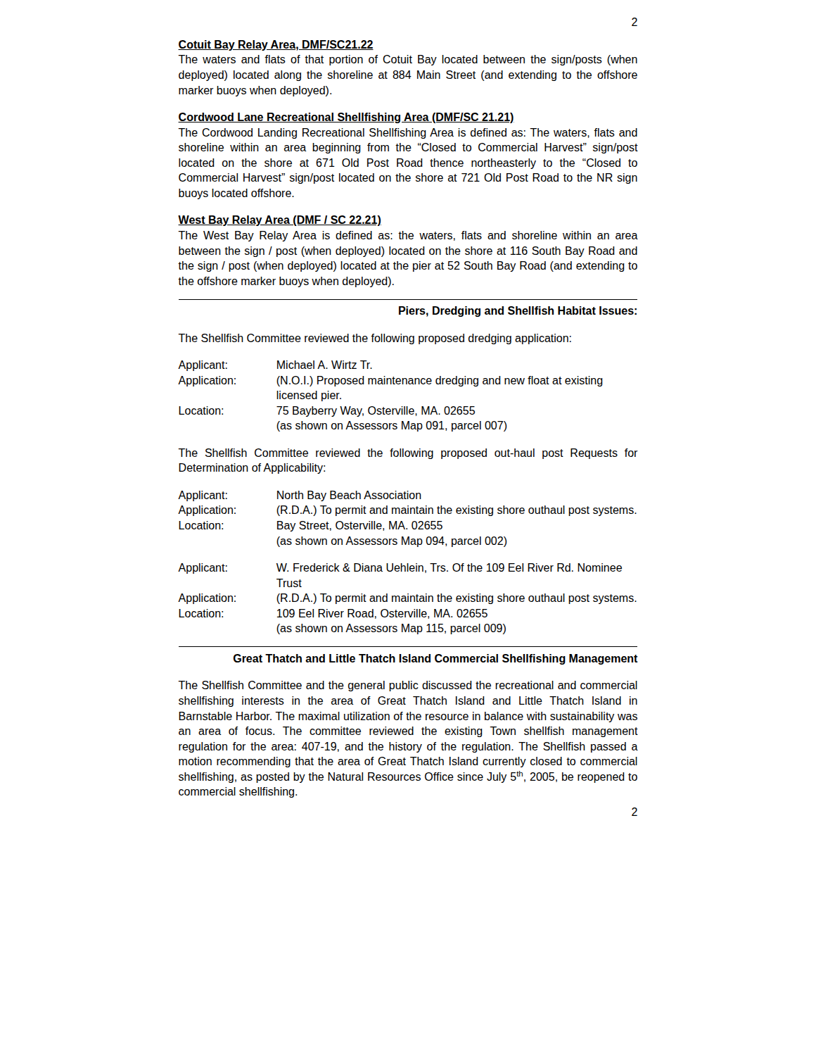2
Cotuit Bay Relay Area, DMF/SC21.22
The waters and flats of that portion of Cotuit Bay located between the sign/posts (when deployed) located along the shoreline at 884 Main Street (and extending to the offshore marker buoys when deployed).
Cordwood Lane Recreational Shellfishing Area (DMF/SC 21.21)
The Cordwood Landing Recreational Shellfishing Area is defined as: The waters, flats and shoreline within an area beginning from the “Closed to Commercial Harvest” sign/post located on the shore at 671 Old Post Road thence northeasterly to the “Closed to Commercial Harvest” sign/post located on the shore at 721 Old Post Road to the NR sign buoys located offshore.
West Bay Relay Area (DMF / SC 22.21)
The West Bay Relay Area is defined as: the waters, flats and shoreline within an area between the sign / post (when deployed) located on the shore at 116 South Bay Road and the sign / post (when deployed) located at the pier at 52 South Bay Road (and extending to the offshore marker buoys when deployed).
Piers, Dredging and Shellfish Habitat Issues:
The Shellfish Committee reviewed the following proposed dredging application:
| Applicant: | Michael A. Wirtz Tr. |
| Application: | (N.O.I.) Proposed maintenance dredging and new float at existing licensed pier. |
| Location: | 75 Bayberry Way, Osterville, MA. 02655 |
| | (as shown on Assessors Map 091, parcel 007) |
The Shellfish Committee reviewed the following proposed out-haul post Requests for Determination of Applicability:
| Applicant: | North Bay Beach Association |
| Application: | (R.D.A.) To permit and maintain the existing shore outhaul post systems. |
| Location: | Bay Street, Osterville, MA. 02655 |
| | (as shown on Assessors Map 094, parcel 002) |
| Applicant: | W. Frederick & Diana Uehlein, Trs. Of the 109 Eel River Rd. Nominee Trust |
| Application: | (R.D.A.) To permit and maintain the existing shore outhaul post systems. |
| Location: | 109 Eel River Road, Osterville, MA. 02655 |
| | (as shown on Assessors Map 115, parcel 009) |
Great Thatch and Little Thatch Island Commercial Shellfishing Management
The Shellfish Committee and the general public discussed the recreational and commercial shellfishing interests in the area of Great Thatch Island and Little Thatch Island in Barnstable Harbor. The maximal utilization of the resource in balance with sustainability was an area of focus. The committee reviewed the existing Town shellfish management regulation for the area: 407-19, and the history of the regulation. The Shellfish passed a motion recommending that the area of Great Thatch Island currently closed to commercial shellfishing, as posted by the Natural Resources Office since July 5th, 2005, be reopened to commercial shellfishing.
2